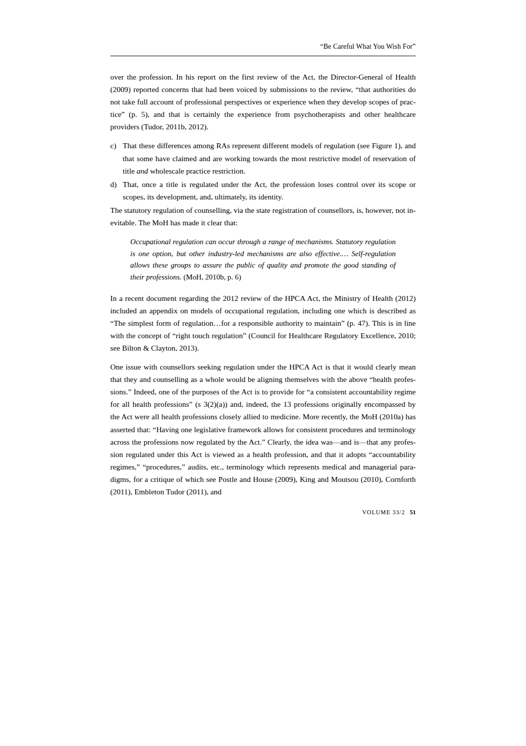“Be Careful What You Wish For”
over the profession. In his report on the first review of the Act, the Director-General of Health (2009) reported concerns that had been voiced by submissions to the review, “that authorities do not take full account of professional perspectives or experience when they develop scopes of practice” (p. 5), and that is certainly the experience from psychotherapists and other healthcare providers (Tudor, 2011b, 2012).
c) That these differences among RAs represent different models of regulation (see Figure 1), and that some have claimed and are working towards the most restrictive model of reservation of title and wholescale practice restriction.
d) That, once a title is regulated under the Act, the profession loses control over its scope or scopes, its development, and, ultimately, its identity.
The statutory regulation of counselling, via the state registration of counsellors, is, however, not inevitable. The MoH has made it clear that:
Occupational regulation can occur through a range of mechanisms. Statutory regulation is one option, but other industry-led mechanisms are also effective.… Self-regulation allows these groups to assure the public of quality and promote the good standing of their professions. (MoH, 2010b, p. 6)
In a recent document regarding the 2012 review of the HPCA Act, the Ministry of Health (2012) included an appendix on models of occupational regulation, including one which is described as “The simplest form of regulation…for a responsible authority to maintain” (p. 47). This is in line with the concept of “right touch regulation” (Council for Healthcare Regulatory Excellence, 2010; see Bilton & Clayton, 2013).
One issue with counsellors seeking regulation under the HPCA Act is that it would clearly mean that they and counselling as a whole would be aligning themselves with the above “health professions.” Indeed, one of the purposes of the Act is to provide for “a consistent accountability regime for all health professions” (s 3(2)(a)) and, indeed, the 13 professions originally encompassed by the Act were all health professions closely allied to medicine. More recently, the MoH (2010a) has asserted that: “Having one legislative framework allows for consistent procedures and terminology across the professions now regulated by the Act.” Clearly, the idea was—and is—that any profession regulated under this Act is viewed as a health profession, and that it adopts “accountability regimes,” “procedures,” audits, etc., terminology which represents medical and managerial paradigms, for a critique of which see Postle and House (2009), King and Moutsou (2010), Cornforth (2011), Embleton Tudor (2011), and
VOLUME 33/251